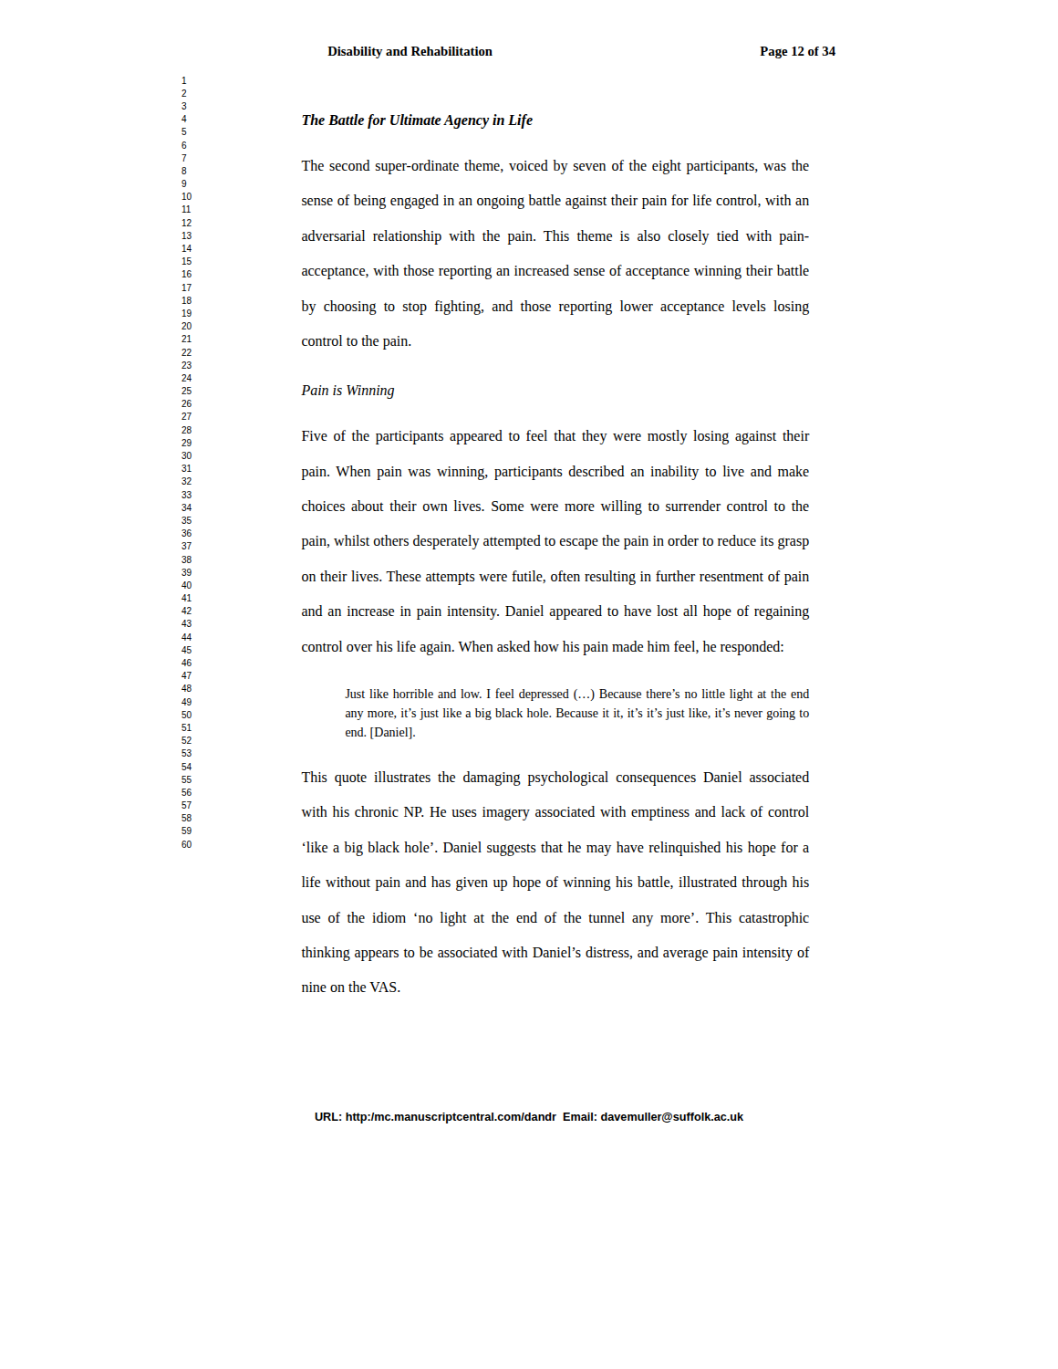1
2
3
4
5
6
7
8
9
10
11
12
13
14
15
16
17
18
19
20
21
22
23
24
25
26
27
28
29
30
31
32
33
34
35
36
37
38
39
40
41
42
43
44
45
46
47
48
49
50
51
52
53
54
55
56
57
58
59
60
Disability and Rehabilitation Page 12 of 34
The Battle for Ultimate Agency in Life
The second super-ordinate theme, voiced by seven of the eight participants, was the sense of being engaged in an ongoing battle against their pain for life control, with an adversarial relationship with the pain. This theme is also closely tied with pain-acceptance, with those reporting an increased sense of acceptance winning their battle by choosing to stop fighting, and those reporting lower acceptance levels losing control to the pain.
Pain is Winning
Five of the participants appeared to feel that they were mostly losing against their pain. When pain was winning, participants described an inability to live and make choices about their own lives. Some were more willing to surrender control to the pain, whilst others desperately attempted to escape the pain in order to reduce its grasp on their lives. These attempts were futile, often resulting in further resentment of pain and an increase in pain intensity. Daniel appeared to have lost all hope of regaining control over his life again. When asked how his pain made him feel, he responded:
Just like horrible and low. I feel depressed (…) Because there’s no little light at the end any more, it’s just like a big black hole. Because it it, it’s it’s just like, it’s never going to end. [Daniel].
This quote illustrates the damaging psychological consequences Daniel associated with his chronic NP. He uses imagery associated with emptiness and lack of control ‘like a big black hole’. Daniel suggests that he may have relinquished his hope for a life without pain and has given up hope of winning his battle, illustrated through his use of the idiom ‘no light at the end of the tunnel any more’. This catastrophic thinking appears to be associated with Daniel’s distress, and average pain intensity of nine on the VAS.
URL: http:/mc.manuscriptcentral.com/dandr Email: davemuller@suffolk.ac.uk